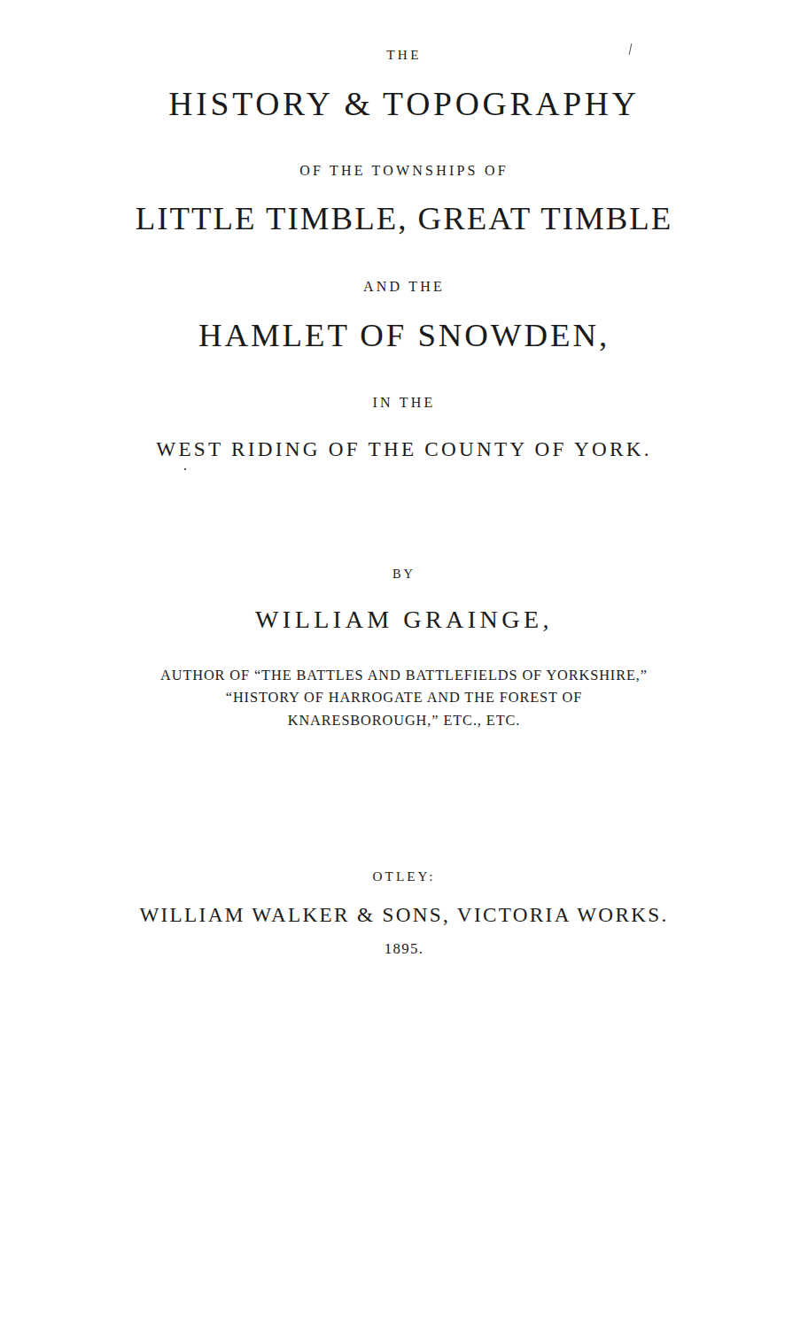The
History & Topography
of the Townships of
Little Timble, Great Timble
and the
Hamlet of Snowden,
in the
West Riding of the County of York.
By
William Grainge,
Author of “The Battles and Battlefields of Yorkshire,”
“History of Harrogate and the Forest of
Knaresborough,” etc., etc.
Otley:
William Walker & Sons, Victoria Works.
1895.